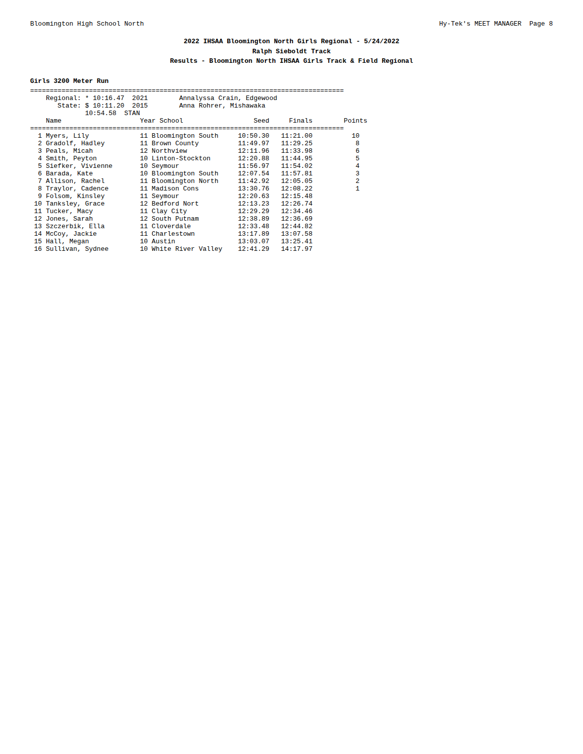Bloomington High School North Hy-Tek's MEET MANAGER Page 8
2022 IHSAA Bloomington North Girls Regional - 5/24/2022
Ralph Sieboldt Track
Results - Bloomington North IHSAA Girls Track & Field Regional
Girls 3200 Meter Run
================================================================================
    Regional: * 10:16.47  2021        Annalyssa Crain, Edgewood
       State: $ 10:11.20  2015        Anna Rohrer, Mishawaka
              10:54.58  STAN
    Name                    Year School                  Seed     Finals        Points
================================================================================
  1 Myers, Lily             11 Bloomington South     10:50.30   11:21.00          10
  2 Gradolf, Hadley         11 Brown County          11:49.97   11:29.25           8
  3 Peals, Micah            12 Northview             12:11.96   11:33.98           6
  4 Smith, Peyton           10 Linton-Stockton       12:20.88   11:44.95           5
  5 Siefker, Vivienne       10 Seymour               11:56.97   11:54.02           4
  6 Barada, Kate            10 Bloomington South     12:07.54   11:57.81           3
  7 Allison, Rachel         11 Bloomington North     11:42.92   12:05.05           2
  8 Traylor, Cadence        11 Madison Cons          13:30.76   12:08.22           1
  9 Folsom, Kinsley         11 Seymour               12:20.63   12:15.48
 10 Tanksley, Grace         12 Bedford Nort          12:13.23   12:26.74
 11 Tucker, Macy            11 Clay City             12:29.29   12:34.46
 12 Jones, Sarah            12 South Putnam          12:38.89   12:36.69
 13 Szczerbik, Ella         11 Cloverdale            12:33.48   12:44.82
 14 McCoy, Jackie           11 Charlestown           13:17.89   13:07.58
 15 Hall, Megan             10 Austin                13:03.07   13:25.41
 16 Sullivan, Sydnee        10 White River Valley    12:41.29   14:17.97